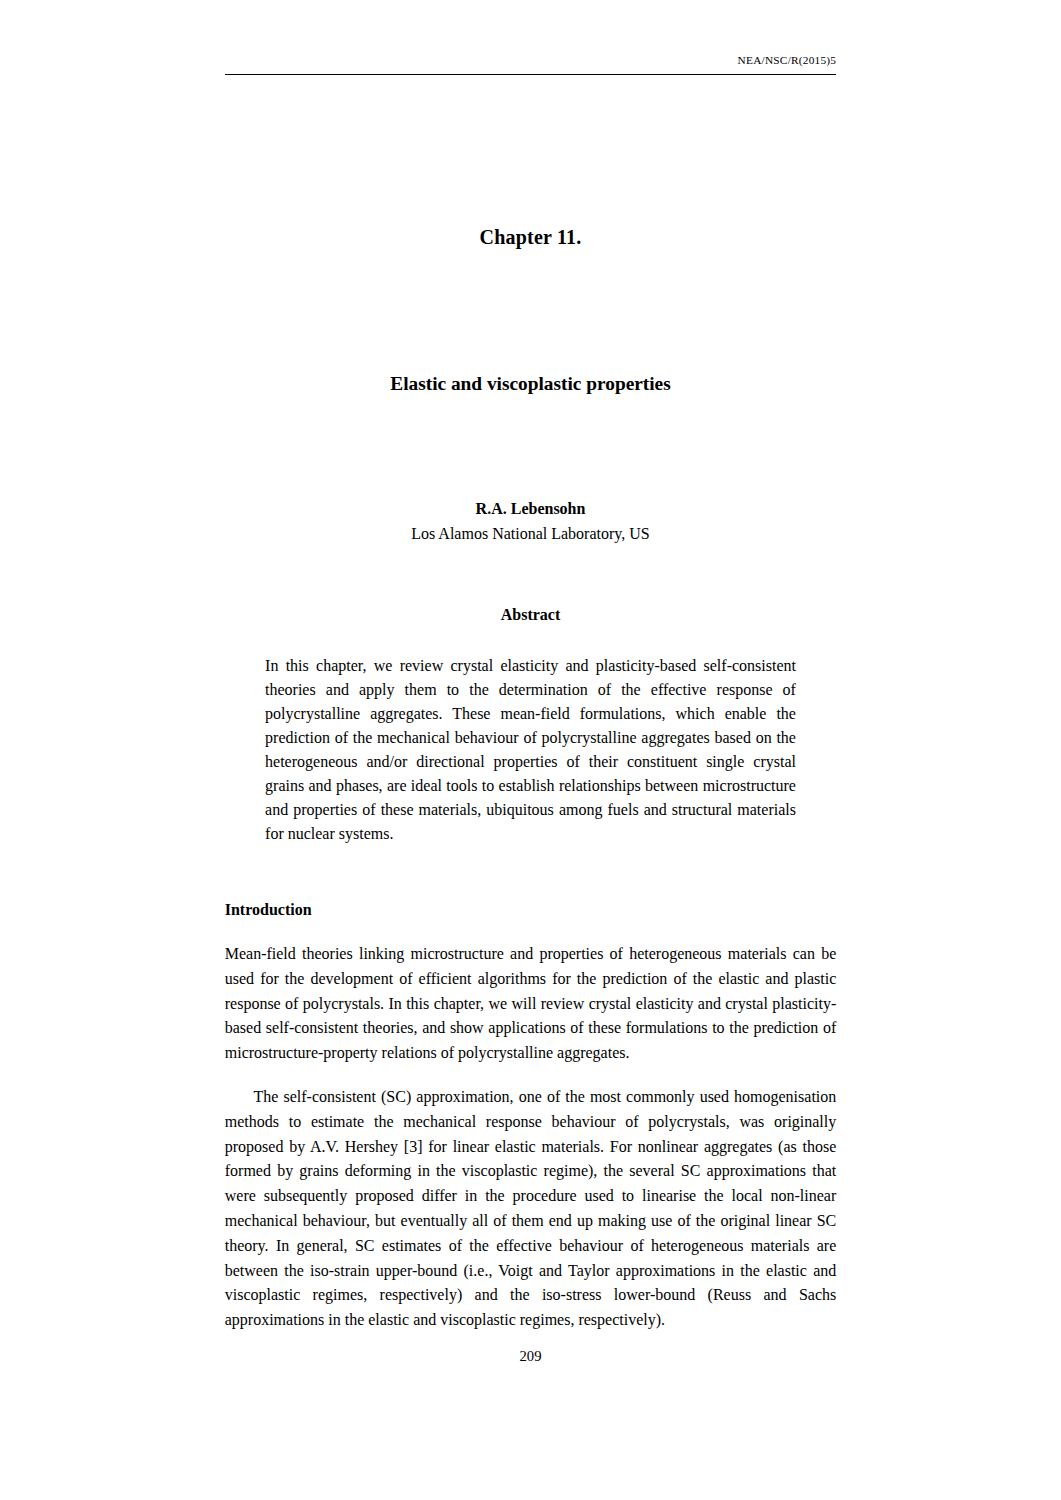NEA/NSC/R(2015)5
Chapter 11.
Elastic and viscoplastic properties
R.A. Lebensohn
Los Alamos National Laboratory, US
Abstract
In this chapter, we review crystal elasticity and plasticity-based self-consistent theories and apply them to the determination of the effective response of polycrystalline aggregates. These mean-field formulations, which enable the prediction of the mechanical behaviour of polycrystalline aggregates based on the heterogeneous and/or directional properties of their constituent single crystal grains and phases, are ideal tools to establish relationships between microstructure and properties of these materials, ubiquitous among fuels and structural materials for nuclear systems.
Introduction
Mean-field theories linking microstructure and properties of heterogeneous materials can be used for the development of efficient algorithms for the prediction of the elastic and plastic response of polycrystals. In this chapter, we will review crystal elasticity and crystal plasticity-based self-consistent theories, and show applications of these formulations to the prediction of microstructure-property relations of polycrystalline aggregates.
The self-consistent (SC) approximation, one of the most commonly used homogenisation methods to estimate the mechanical response behaviour of polycrystals, was originally proposed by A.V. Hershey [3] for linear elastic materials. For nonlinear aggregates (as those formed by grains deforming in the viscoplastic regime), the several SC approximations that were subsequently proposed differ in the procedure used to linearise the local non-linear mechanical behaviour, but eventually all of them end up making use of the original linear SC theory. In general, SC estimates of the effective behaviour of heterogeneous materials are between the iso-strain upper-bound (i.e., Voigt and Taylor approximations in the elastic and viscoplastic regimes, respectively) and the iso-stress lower-bound (Reuss and Sachs approximations in the elastic and viscoplastic regimes, respectively).
209